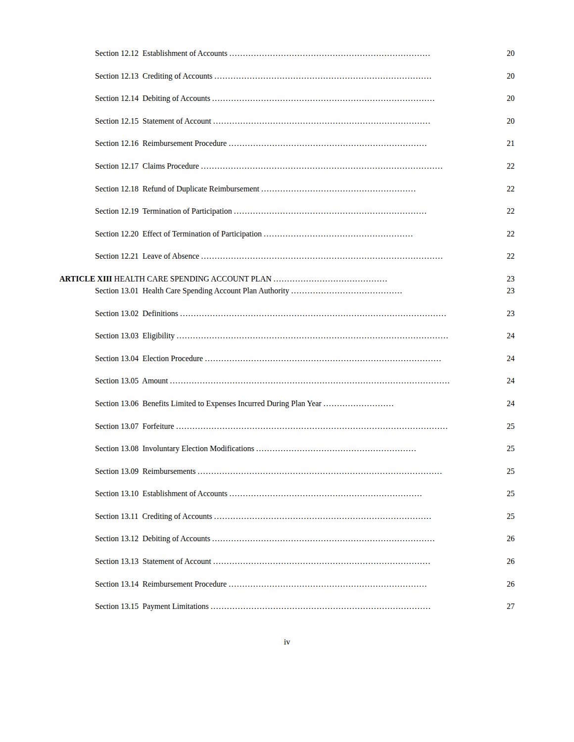Section 12.12 Establishment of Accounts .......................................................................... 20
Section 12.13 Crediting of Accounts ................................................................................ 20
Section 12.14 Debiting of Accounts .................................................................................. 20
Section 12.15 Statement of Account ................................................................................ 20
Section 12.16 Reimbursement Procedure ......................................................................... 21
Section 12.17 Claims Procedure ......................................................................................... 22
Section 12.18 Refund of Duplicate Reimbursement ......................................................... 22
Section 12.19 Termination of Participation ....................................................................... 22
Section 12.20 Effect of Termination of Participation ....................................................... 22
Section 12.21 Leave of Absence ......................................................................................... 22
ARTICLE XIII HEALTH CARE SPENDING ACCOUNT PLAN .......................................... 23
Section 13.01 Health Care Spending Account Plan Authority ......................................... 23
Section 13.02 Definitions .................................................................................................. 23
Section 13.03 Eligibility .................................................................................................... 24
Section 13.04 Election Procedure ....................................................................................... 24
Section 13.05 Amount ....................................................................................................... 24
Section 13.06 Benefits Limited to Expenses Incurred During Plan Year .......................... 24
Section 13.07 Forfeiture .................................................................................................... 25
Section 13.08 Involuntary Election Modifications ........................................................... 25
Section 13.09 Reimbursements .......................................................................................... 25
Section 13.10 Establishment of Accounts ....................................................................... 25
Section 13.11 Crediting of Accounts ................................................................................ 25
Section 13.12 Debiting of Accounts .................................................................................. 26
Section 13.13 Statement of Account ................................................................................ 26
Section 13.14 Reimbursement Procedure ......................................................................... 26
Section 13.15 Payment Limitations ................................................................................. 27
iv